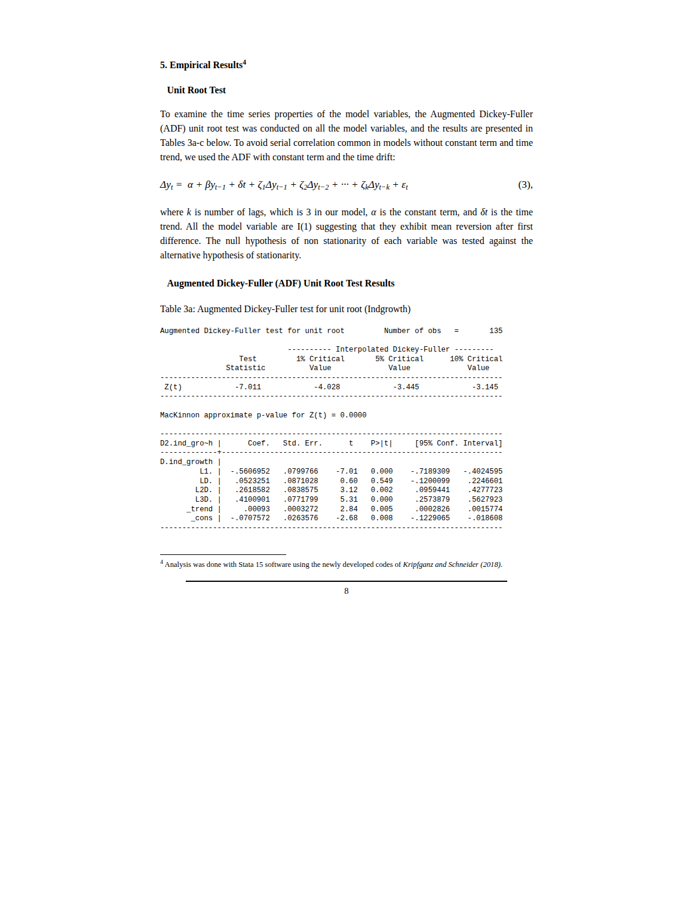5. Empirical Results4
Unit Root Test
To examine the time series properties of the model variables, the Augmented Dickey-Fuller (ADF) unit root test was conducted on all the model variables, and the results are presented in Tables 3a-c below. To avoid serial correlation common in models without constant term and time trend, we used the ADF with constant term and the time drift:
Δyt = α + βyt−1 + δt + ζ1Δyt−1 + ζ2Δyt−2 + ··· + ζkΔyt−k + εt (3),
where k is number of lags, which is 3 in our model, α is the constant term, and δt is the time trend. All the model variable are I(1) suggesting that they exhibit mean reversion after first difference. The null hypothesis of non stationarity of each variable was tested against the alternative hypothesis of stationarity.
Augmented Dickey-Fuller (ADF) Unit Root Test Results
Table 3a: Augmented Dickey-Fuller test for unit root (Indgrowth)
Augmented Dickey-Fuller test for unit root         Number of obs   =       135

                             ---------- Interpolated Dickey-Fuller ---------
                  Test         1% Critical       5% Critical      10% Critical
               Statistic          Value             Value             Value
------------------------------------------------------------------------------
 Z(t)            -7.011            -4.028            -3.445            -3.145
------------------------------------------------------------------------------

MacKinnon approximate p-value for Z(t) = 0.0000

------------------------------------------------------------------------------
D2.ind_gro~h |      Coef.   Std. Err.      t    P>|t|     [95% Conf. Interval]
-------------+----------------------------------------------------------------
D.ind_growth |
         L1. |  -.5606952   .0799766    -7.01   0.000    -.7189309   -.4024595
         LD. |   .0523251   .0871028     0.60   0.549    -.1200099    .2246601
        L2D. |   .2618582   .0838575     3.12   0.002     .0959441    .4277723
        L3D. |   .4100901   .0771799     5.31   0.000     .2573879    .5627923
      _trend |     .00093   .0003272     2.84   0.005     .0002826    .0015774
       _cons |  -.0707572   .0263576    -2.68   0.008    -.1229065    -.018608
------------------------------------------------------------------------------
4 Analysis was done with Stata 15 software using the newly developed codes of Kripfganz and Schneider (2018).
8